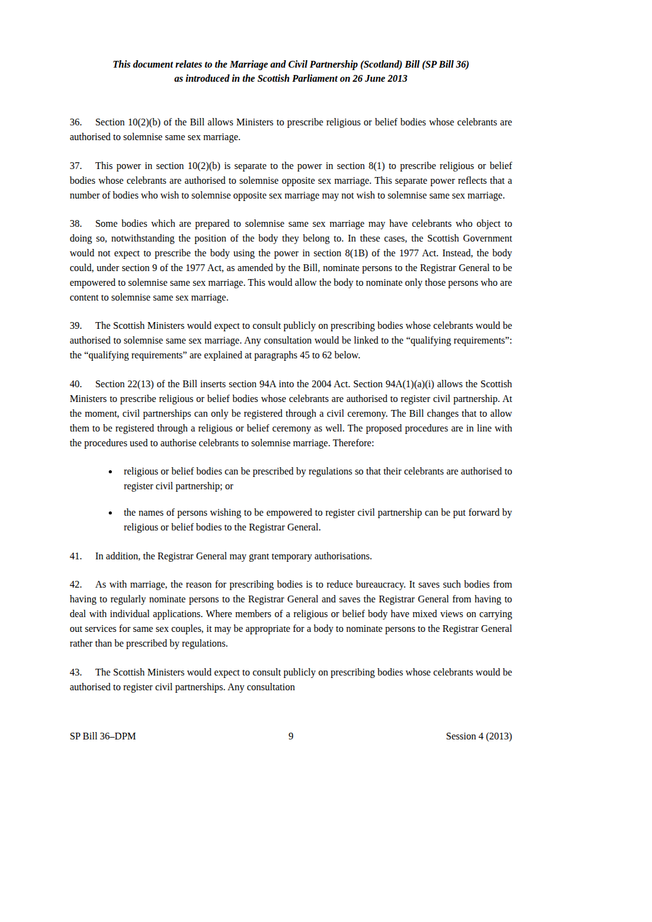This document relates to the Marriage and Civil Partnership (Scotland) Bill (SP Bill 36)
as introduced in the Scottish Parliament on 26 June 2013
36. Section 10(2)(b) of the Bill allows Ministers to prescribe religious or belief bodies whose celebrants are authorised to solemnise same sex marriage.
37. This power in section 10(2)(b) is separate to the power in section 8(1) to prescribe religious or belief bodies whose celebrants are authorised to solemnise opposite sex marriage. This separate power reflects that a number of bodies who wish to solemnise opposite sex marriage may not wish to solemnise same sex marriage.
38. Some bodies which are prepared to solemnise same sex marriage may have celebrants who object to doing so, notwithstanding the position of the body they belong to. In these cases, the Scottish Government would not expect to prescribe the body using the power in section 8(1B) of the 1977 Act. Instead, the body could, under section 9 of the 1977 Act, as amended by the Bill, nominate persons to the Registrar General to be empowered to solemnise same sex marriage. This would allow the body to nominate only those persons who are content to solemnise same sex marriage.
39. The Scottish Ministers would expect to consult publicly on prescribing bodies whose celebrants would be authorised to solemnise same sex marriage. Any consultation would be linked to the “qualifying requirements”: the “qualifying requirements” are explained at paragraphs 45 to 62 below.
40. Section 22(13) of the Bill inserts section 94A into the 2004 Act. Section 94A(1)(a)(i) allows the Scottish Ministers to prescribe religious or belief bodies whose celebrants are authorised to register civil partnership. At the moment, civil partnerships can only be registered through a civil ceremony. The Bill changes that to allow them to be registered through a religious or belief ceremony as well. The proposed procedures are in line with the procedures used to authorise celebrants to solemnise marriage. Therefore:
religious or belief bodies can be prescribed by regulations so that their celebrants are authorised to register civil partnership; or
the names of persons wishing to be empowered to register civil partnership can be put forward by religious or belief bodies to the Registrar General.
41. In addition, the Registrar General may grant temporary authorisations.
42. As with marriage, the reason for prescribing bodies is to reduce bureaucracy. It saves such bodies from having to regularly nominate persons to the Registrar General and saves the Registrar General from having to deal with individual applications. Where members of a religious or belief body have mixed views on carrying out services for same sex couples, it may be appropriate for a body to nominate persons to the Registrar General rather than be prescribed by regulations.
43. The Scottish Ministers would expect to consult publicly on prescribing bodies whose celebrants would be authorised to register civil partnerships. Any consultation
SP Bill 36–DPM
9
Session 4 (2013)